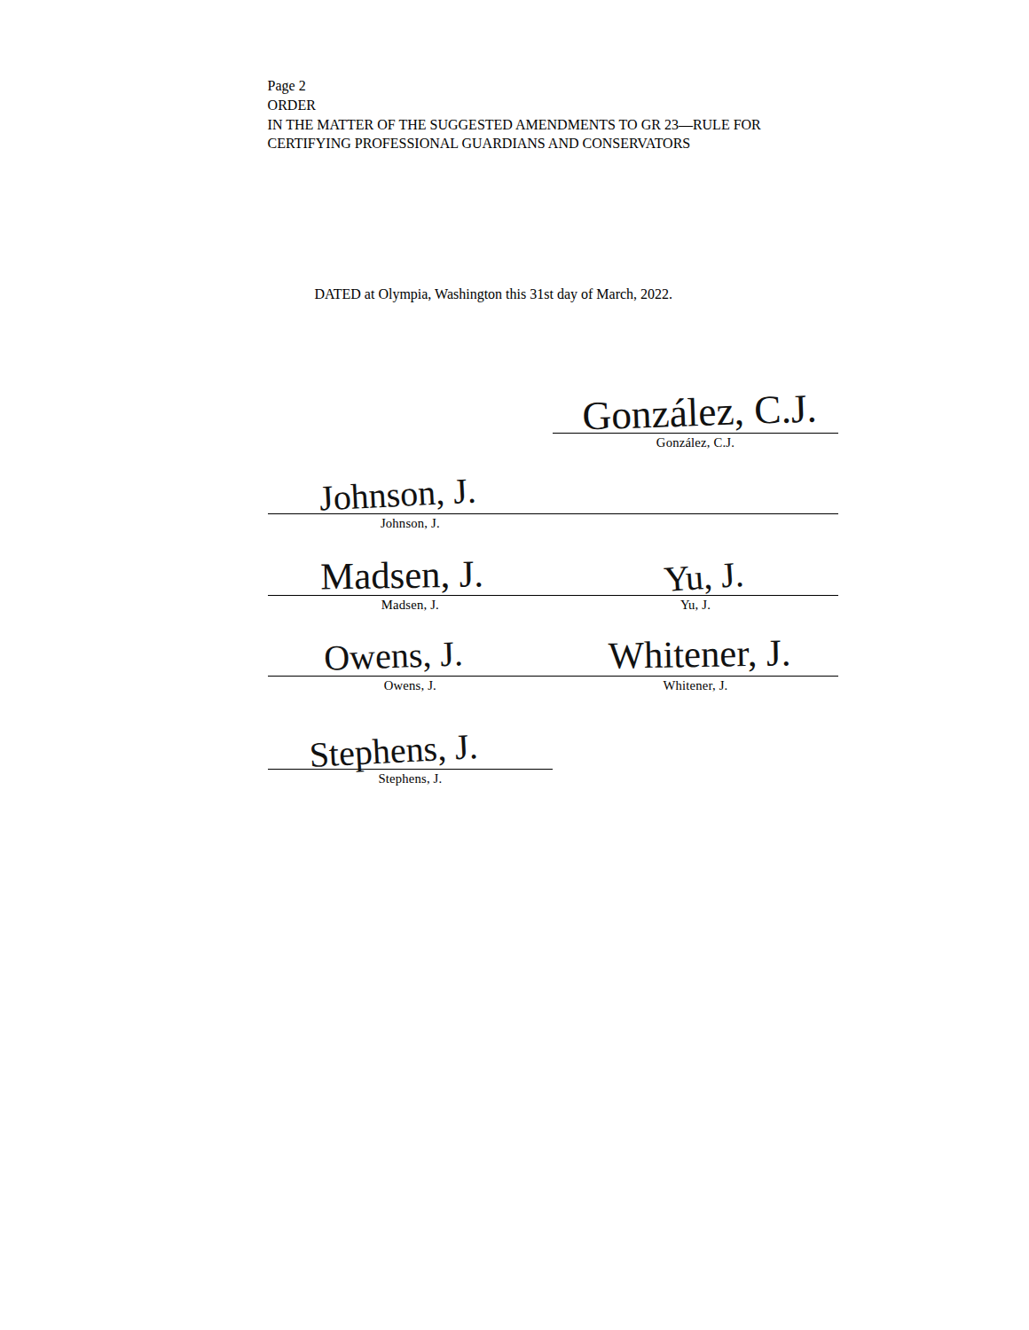Page 2
ORDER
IN THE MATTER OF THE SUGGESTED AMENDMENTS TO GR 23—RULE FOR
CERTIFYING PROFESSIONAL GUARDIANS AND CONSERVATORS
DATED at Olympia, Washington this 31st day of March, 2022.
| | González, C.J. González, C.J. |
| Johnson, J. Johnson, J. | |
| Madsen, J. Madsen, J. | Yu, J. Yu, J. |
| Owens, J. Owens, J. | Whitener, J. Whitener, J. |
| Stephens, J. Stephens, J. | |